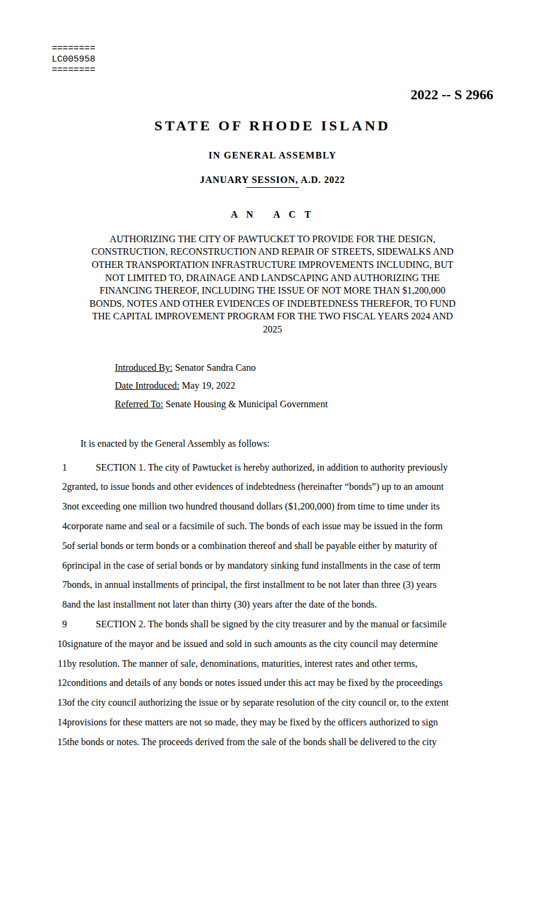========
LC005958
========
2022 -- S 2966
STATE OF RHODE ISLAND
IN GENERAL ASSEMBLY
JANUARY SESSION, A.D. 2022
A N A C T
AUTHORIZING THE CITY OF PAWTUCKET TO PROVIDE FOR THE DESIGN, CONSTRUCTION, RECONSTRUCTION AND REPAIR OF STREETS, SIDEWALKS AND OTHER TRANSPORTATION INFRASTRUCTURE IMPROVEMENTS INCLUDING, BUT NOT LIMITED TO, DRAINAGE AND LANDSCAPING AND AUTHORIZING THE FINANCING THEREOF, INCLUDING THE ISSUE OF NOT MORE THAN $1,200,000 BONDS, NOTES AND OTHER EVIDENCES OF INDEBTEDNESS THEREFOR, TO FUND THE CAPITAL IMPROVEMENT PROGRAM FOR THE TWO FISCAL YEARS 2024 AND 2025
Introduced By: Senator Sandra Cano
Date Introduced: May 19, 2022
Referred To: Senate Housing & Municipal Government
It is enacted by the General Assembly as follows:
| 1 | SECTION 1. The city of Pawtucket is hereby authorized, in addition to authority previously |
| 2 | granted, to issue bonds and other evidences of indebtedness (hereinafter “bonds”) up to an amount |
| 3 | not exceeding one million two hundred thousand dollars ($1,200,000) from time to time under its |
| 4 | corporate name and seal or a facsimile of such. The bonds of each issue may be issued in the form |
| 5 | of serial bonds or term bonds or a combination thereof and shall be payable either by maturity of |
| 6 | principal in the case of serial bonds or by mandatory sinking fund installments in the case of term |
| 7 | bonds, in annual installments of principal, the first installment to be not later than three (3) years |
| 8 | and the last installment not later than thirty (30) years after the date of the bonds. |
| 9 | SECTION 2. The bonds shall be signed by the city treasurer and by the manual or facsimile |
| 10 | signature of the mayor and be issued and sold in such amounts as the city council may determine |
| 11 | by resolution. The manner of sale, denominations, maturities, interest rates and other terms, |
| 12 | conditions and details of any bonds or notes issued under this act may be fixed by the proceedings |
| 13 | of the city council authorizing the issue or by separate resolution of the city council or, to the extent |
| 14 | provisions for these matters are not so made, they may be fixed by the officers authorized to sign |
| 15 | the bonds or notes. The proceeds derived from the sale of the bonds shall be delivered to the city |